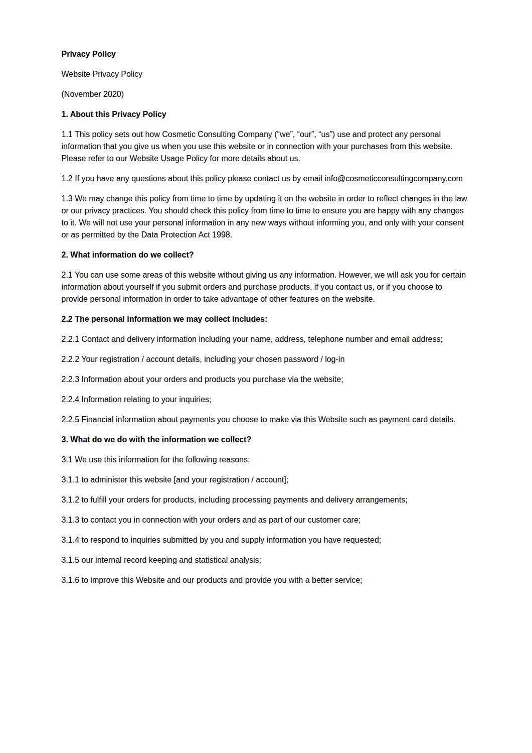Privacy Policy
Website Privacy Policy
(November 2020)
1. About this Privacy Policy
1.1 This policy sets out how Cosmetic Consulting Company (“we”, “our”, “us”) use and protect any personal information that you give us when you use this website or in connection with your purchases from this website. Please refer to our Website Usage Policy for more details about us.
1.2 If you have any questions about this policy please contact us by email info@cosmeticconsultingcompany.com
1.3 We may change this policy from time to time by updating it on the website in order to reflect changes in the law or our privacy practices. You should check this policy from time to time to ensure you are happy with any changes to it. We will not use your personal information in any new ways without informing you, and only with your consent or as permitted by the Data Protection Act 1998.
2. What information do we collect?
2.1 You can use some areas of this website without giving us any information. However, we will ask you for certain information about yourself if you submit orders and purchase products, if you contact us, or if you choose to provide personal information in order to take advantage of other features on the website.
2.2 The personal information we may collect includes:
2.2.1 Contact and delivery information including your name, address, telephone number and email address;
2.2.2 Your registration / account details, including your chosen password / log-in
2.2.3 Information about your orders and products you purchase via the website;
2.2.4 Information relating to your inquiries;
2.2.5 Financial information about payments you choose to make via this Website such as payment card details.
3. What do we do with the information we collect?
3.1 We use this information for the following reasons:
3.1.1 to administer this website [and your registration / account];
3.1.2 to fulfill your orders for products, including processing payments and delivery arrangements;
3.1.3 to contact you in connection with your orders and as part of our customer care;
3.1.4 to respond to inquiries submitted by you and supply information you have requested;
3.1.5 our internal record keeping and statistical analysis;
3.1.6 to improve this Website and our products and provide you with a better service;